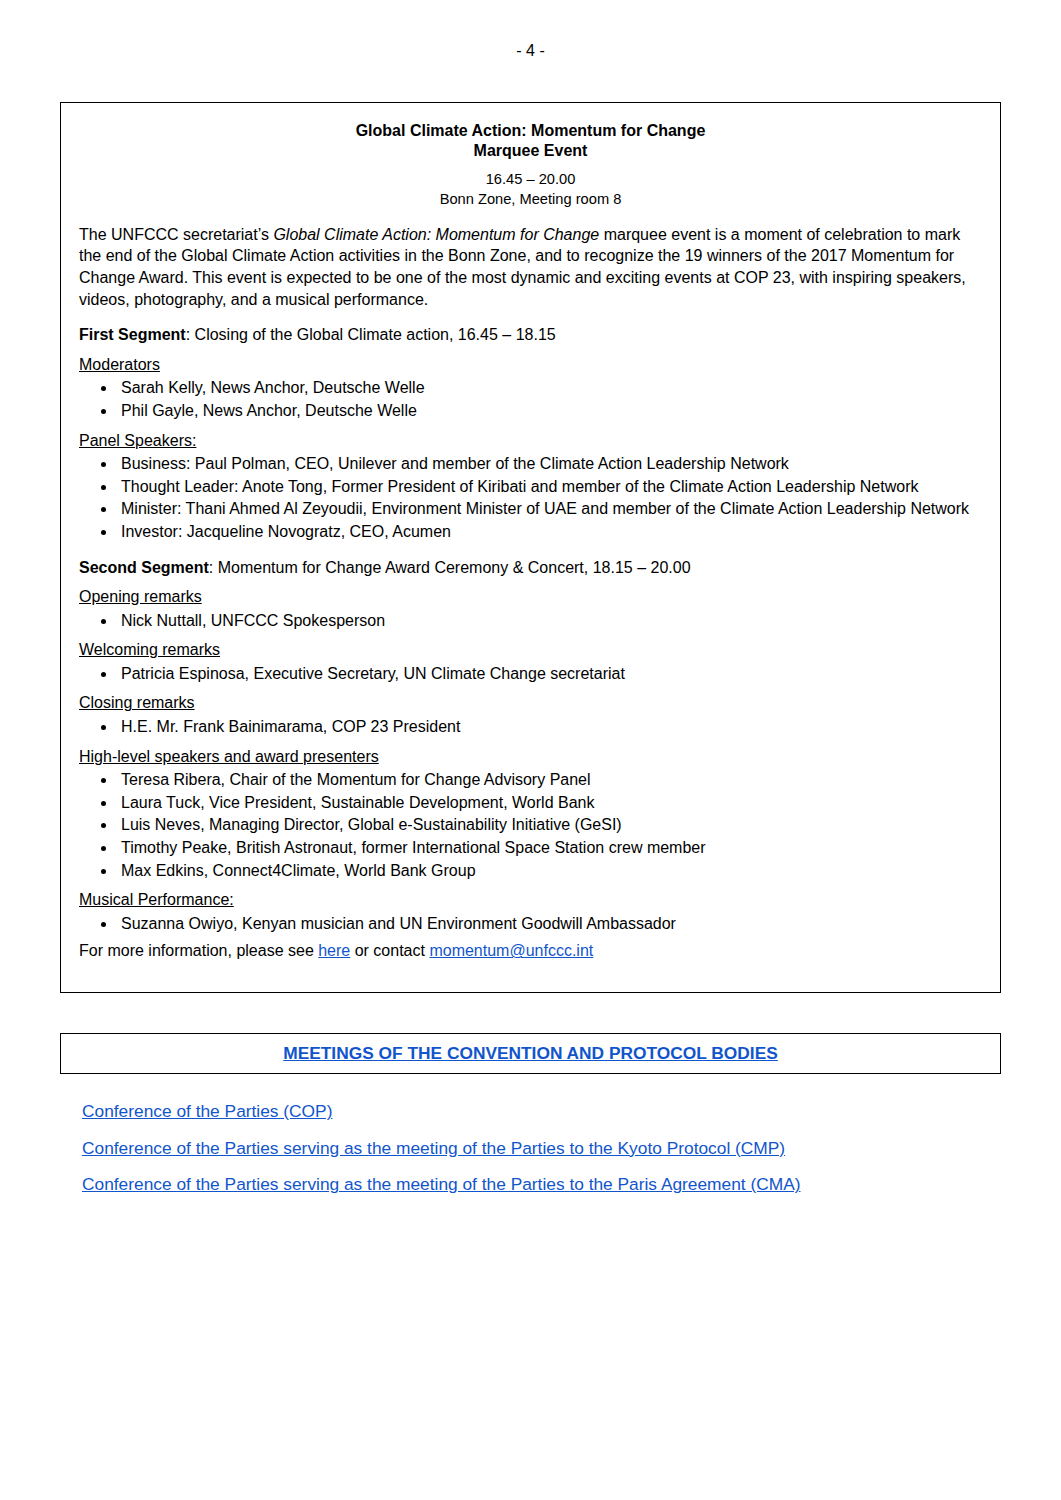- 4 -
Global Climate Action: Momentum for Change
Marquee Event
16.45 – 20.00
Bonn Zone, Meeting room 8
The UNFCCC secretariat’s Global Climate Action: Momentum for Change marquee event is a moment of celebration to mark the end of the Global Climate Action activities in the Bonn Zone, and to recognize the 19 winners of the 2017 Momentum for Change Award. This event is expected to be one of the most dynamic and exciting events at COP 23, with inspiring speakers, videos, photography, and a musical performance.
First Segment: Closing of the Global Climate action, 16.45 – 18.15
Moderators
Sarah Kelly, News Anchor, Deutsche Welle
Phil Gayle, News Anchor, Deutsche Welle
Panel Speakers:
Business: Paul Polman, CEO, Unilever and member of the Climate Action Leadership Network
Thought Leader: Anote Tong, Former President of Kiribati and member of the Climate Action Leadership Network
Minister: Thani Ahmed Al Zeyoudii, Environment Minister of UAE and member of the Climate Action Leadership Network
Investor: Jacqueline Novogratz, CEO, Acumen
Second Segment: Momentum for Change Award Ceremony & Concert, 18.15 – 20.00
Opening remarks
Nick Nuttall, UNFCCC Spokesperson
Welcoming remarks
Patricia Espinosa, Executive Secretary, UN Climate Change secretariat
Closing remarks
H.E. Mr. Frank Bainimarama, COP 23 President
High-level speakers and award presenters
Teresa Ribera, Chair of the Momentum for Change Advisory Panel
Laura Tuck, Vice President, Sustainable Development, World Bank
Luis Neves, Managing Director, Global e-Sustainability Initiative (GeSI)
Timothy Peake, British Astronaut, former International Space Station crew member
Max Edkins, Connect4Climate, World Bank Group
Musical Performance:
Suzanna Owiyo, Kenyan musician and UN Environment Goodwill Ambassador
For more information, please see here or contact momentum@unfccc.int
MEETINGS OF THE CONVENTION AND PROTOCOL BODIES
Conference of the Parties (COP)
Conference of the Parties serving as the meeting of the Parties to the Kyoto Protocol (CMP)
Conference of the Parties serving as the meeting of the Parties to the Paris Agreement (CMA)